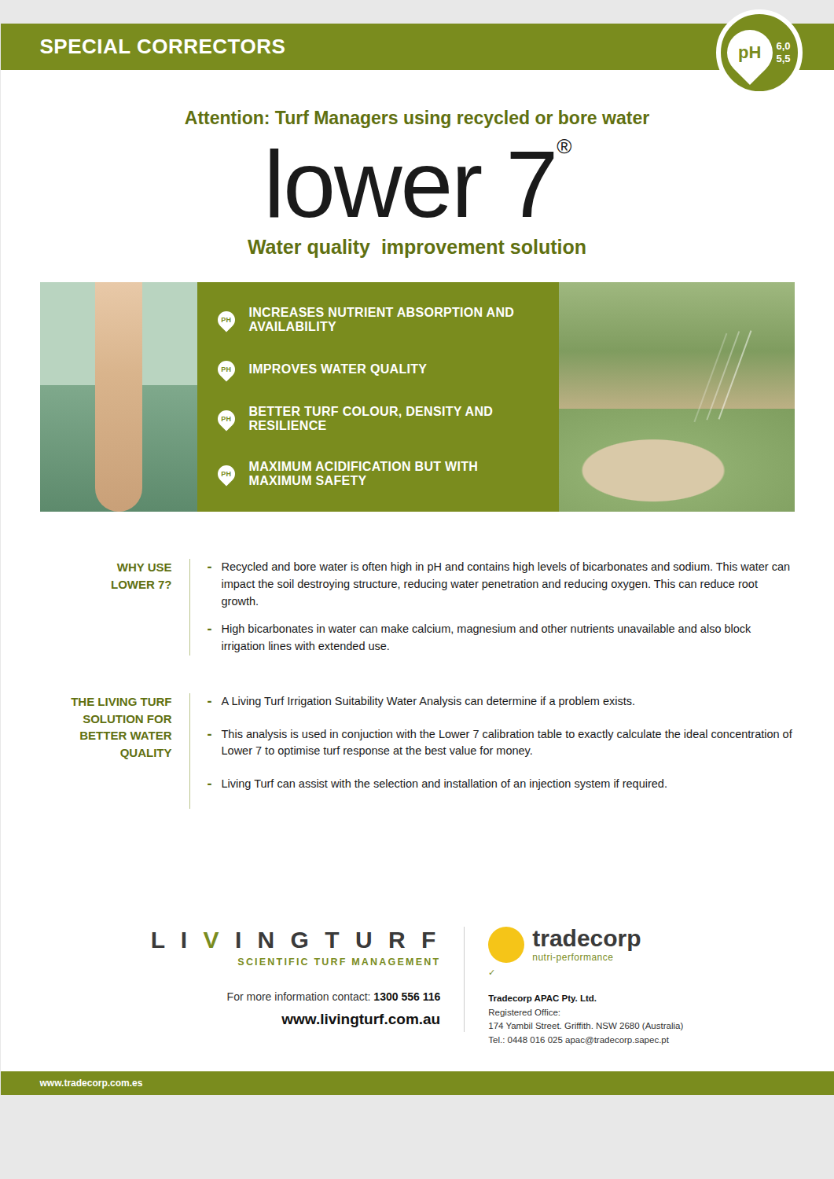Special Correctors
pH
6,0
5,5
Attention: Turf Managers using recycled or bore water
lower 7®
Water quality improvement solution
pHIncreases nutrient absorption and availability
pHImproves water quality
pHBetter turf colour, density and resilience
pHMaximum acidification but with maximum safety
Why use
Lower 7?
Recycled and bore water is often high in pH and contains high levels of bicarbonates and sodium. This water can impact the soil destroying structure, reducing water penetration and reducing oxygen. This can reduce root growth.
High bicarbonates in water can make calcium, magnesium and other nutrients unavailable and also block irrigation lines with extended use.
The Living Turf
solution for
better water
quality
A Living Turf Irrigation Suitability Water Analysis can determine if a problem exists.
This analysis is used in conjuction with the Lower 7 calibration table to exactly calculate the ideal concentration of Lower 7 to optimise turf response at the best value for money.
Living Turf can assist with the selection and installation of an injection system if required.
L I V I N G T U R F
SCIENTIFIC TURF MANAGEMENT
For more information contact: 1300 556 116
www.livingturf.com.au
tradecorp
nutri-performance
✓
Tradecorp APAC Pty. Ltd.
Registered Office:
174 Yambil Street. Griffith. NSW 2680 (Australia)
Tel.: 0448 016 025 apac@tradecorp.sapec.pt
www.tradecorp.com.es